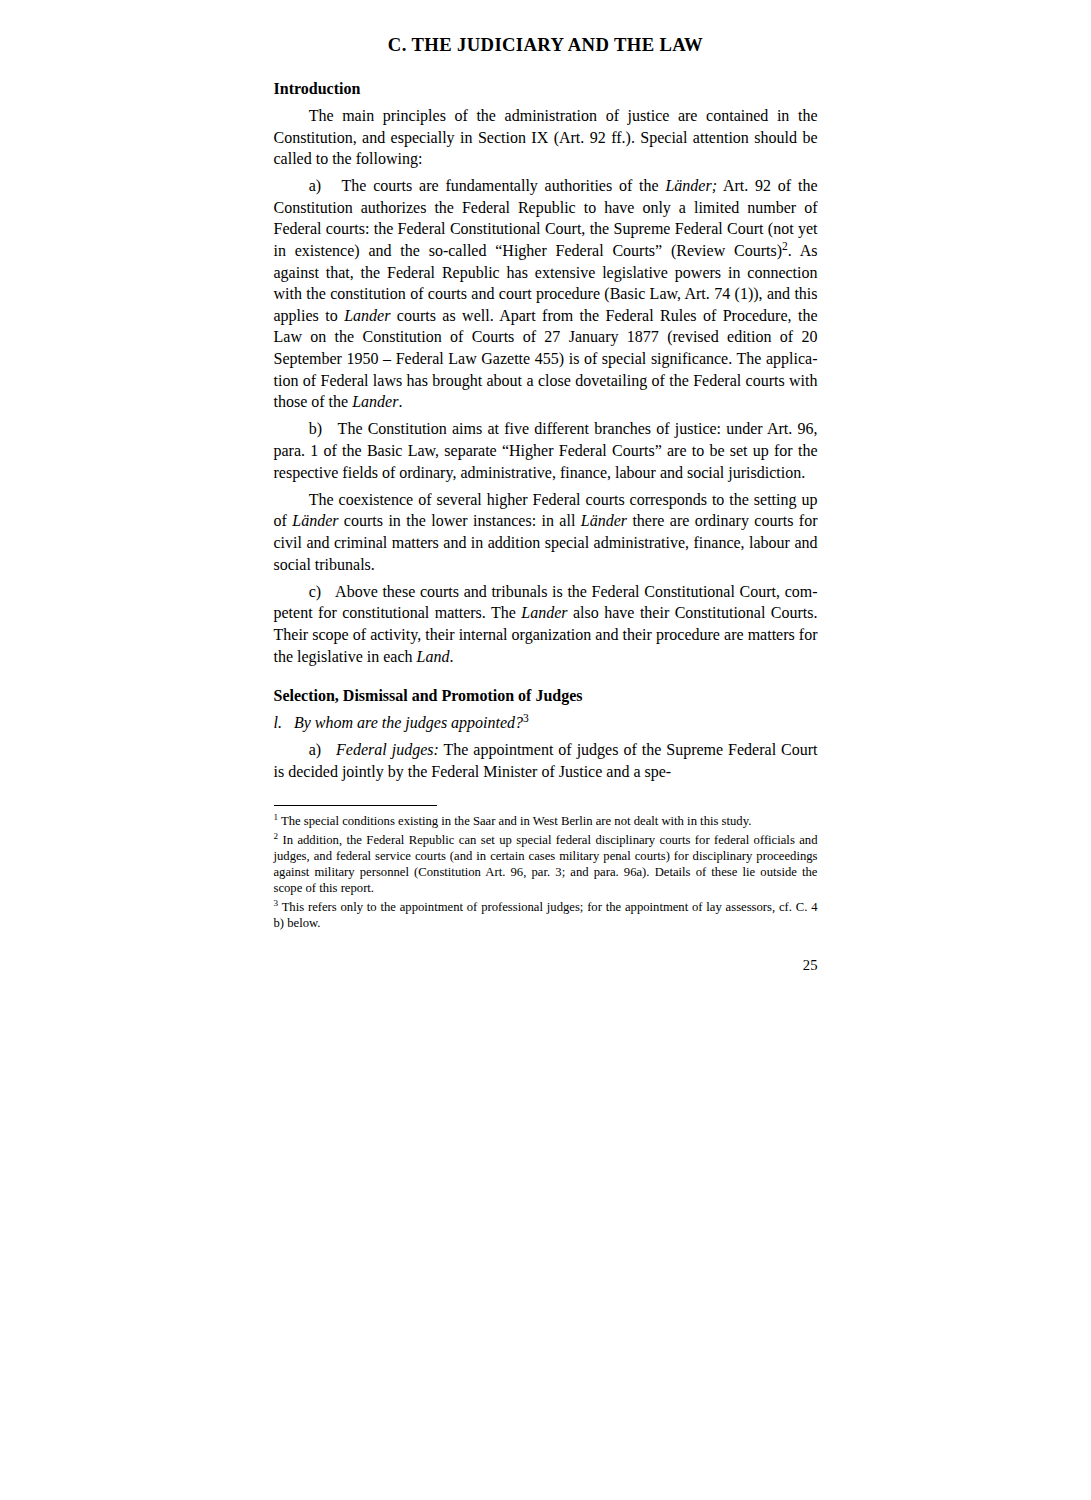C. THE JUDICIARY AND THE LAW
Introduction
The main principles of the administration of justice are contained in the Constitution, and especially in Section IX (Art. 92 ff.). Special attention should be called to the following:
a) The courts are fundamentally authorities of the Länder; Art. 92 of the Constitution authorizes the Federal Republic to have only a limited number of Federal courts: the Federal Constitutional Court, the Supreme Federal Court (not yet in existence) and the so-called “Higher Federal Courts” (Review Courts)2. As against that, the Federal Republic has extensive legislative powers in connection with the constitution of courts and court procedure (Basic Law, Art. 74 (1)), and this applies to Lander courts as well. Apart from the Federal Rules of Procedure, the Law on the Constitution of Courts of 27 January 1877 (revised edition of 20 September 1950 – Federal Law Gazette 455) is of special significance. The application of Federal laws has brought about a close dovetailing of the Federal courts with those of the Lander.
b) The Constitution aims at five different branches of justice: under Art. 96, para. 1 of the Basic Law, separate “Higher Federal Courts” are to be set up for the respective fields of ordinary, administrative, finance, labour and social jurisdiction.
The coexistence of several higher Federal courts corresponds to the setting up of Länder courts in the lower instances: in all Länder there are ordinary courts for civil and criminal matters and in addition special administrative, finance, labour and social tribunals.
c) Above these courts and tribunals is the Federal Constitutional Court, competent for constitutional matters. The Lander also have their Constitutional Courts. Their scope of activity, their internal organization and their procedure are matters for the legislative in each Land.
Selection, Dismissal and Promotion of Judges
l. By whom are the judges appointed?3
a) Federal judges: The appointment of judges of the Supreme Federal Court is decided jointly by the Federal Minister of Justice and a spe-
1 The special conditions existing in the Saar and in West Berlin are not dealt with in this study.
2 In addition, the Federal Republic can set up special federal disciplinary courts for federal officials and judges, and federal service courts (and in certain cases military penal courts) for disciplinary proceedings against military personnel (Constitution Art. 96, par. 3; and para. 96a). Details of these lie outside the scope of this report.
3 This refers only to the appointment of professional judges; for the appointment of lay assessors, cf. C. 4 b) below.
25